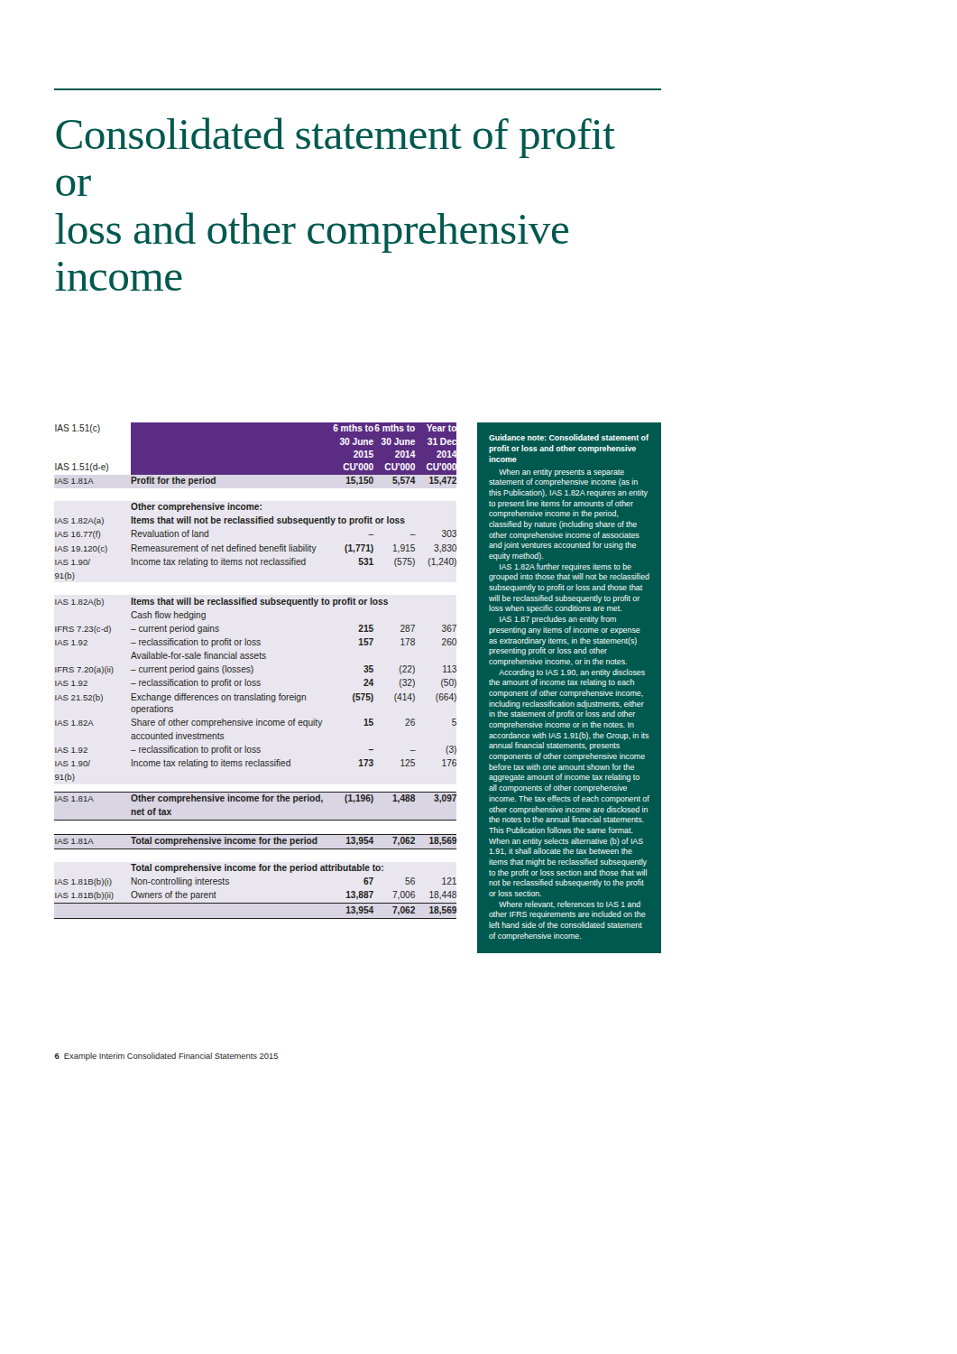Consolidated statement of profit or
loss and other comprehensive income
| IAS 1.51(c) | | 6 mths to | 6 mths to | Year to |
| | | 30 June | 30 June | 31 Dec |
| | | 2015 | 2014 | 2014 |
| IAS 1.51(d-e) | | CU'000 | CU'000 | CU'000 |
| IAS 1.81A | Profit for the period | 15,150 | 5,574 | 15,472 |
| | Other comprehensive income: | | | |
| IAS 1.82A(a) | Items that will not be reclassified subsequently to profit or loss |
| IAS 16.77(f) | Revaluation of land | – | – | 303 |
| IAS 19.120(c) | Remeasurement of net defined benefit liability | (1,771) | 1,915 | 3,830 |
| IAS 1.90/ | Income tax relating to items not reclassified | 531 | (575) | (1,240) |
| 91(b) | | | | |
| IAS 1.82A(b) | Items that will be reclassified subsequently to profit or loss |
| | Cash flow hedging | | | |
| IFRS 7.23(c-d) | – current period gains | 215 | 287 | 367 |
| IAS 1.92 | – reclassification to profit or loss | 157 | 178 | 260 |
| | Available-for-sale financial assets | | | |
| IFRS 7.20(a)(ii) | – current period gains (losses) | 35 | (22) | 113 |
| IAS 1.92 | – reclassification to profit or loss | 24 | (32) | (50) |
| IAS 21.52(b) | Exchange differences on translating foreign operations | (575) | (414) | (664) |
| IAS 1.82A | Share of other comprehensive income of equity | 15 | 26 | 5 |
| | accounted investments | | | |
| IAS 1.92 | – reclassification to profit or loss | – | – | (3) |
| IAS 1.90/ | Income tax relating to items reclassified | 173 | 125 | 176 |
| 91(b) | | | | |
| IAS 1.81A | Other comprehensive income for the period, | (1,196) | 1,488 | 3,097 |
| | net of tax | | | |
| IAS 1.81A | Total comprehensive income for the period | 13,954 | 7,062 | 18,569 |
| | Total comprehensive income for the period attributable to: |
| IAS 1.81B(b)(i) | Non-controlling interests | 67 | 56 | 121 |
| IAS 1.81B(b)(ii) | Owners of the parent | 13,887 | 7,006 | 18,448 |
| | | 13,954 | 7,062 | 18,569 |
Guidance note: Consolidated statement of profit or loss and other comprehensive income
When an entity presents a separate statement of comprehensive income (as in this Publication), IAS 1.82A requires an entity to present line items for amounts of other comprehensive income in the period, classified by nature (including share of the other comprehensive income of associates and joint ventures accounted for using the equity method).
IAS 1.82A further requires items to be grouped into those that will not be reclassified subsequently to profit or loss and those that will be reclassified subsequently to profit or loss when specific conditions are met.
IAS 1.87 precludes an entity from presenting any items of income or expense as extraordinary items, in the statement(s) presenting profit or loss and other comprehensive income, or in the notes.
According to IAS 1.90, an entity discloses the amount of income tax relating to each component of other comprehensive income, including reclassification adjustments, either in the statement of profit or loss and other comprehensive income or in the notes. In accordance with IAS 1.91(b), the Group, in its annual financial statements, presents components of other comprehensive income before tax with one amount shown for the aggregate amount of income tax relating to all components of other comprehensive income. The tax effects of each component of other comprehensive income are disclosed in the notes to the annual financial statements. This Publication follows the same format. When an entity selects alternative (b) of IAS 1.91, it shall allocate the tax between the items that might be reclassified subsequently to the profit or loss section and those that will not be reclassified subsequently to the profit or loss section.
Where relevant, references to IAS 1 and other IFRS requirements are included on the left hand side of the consolidated statement of comprehensive income.
6 Example Interim Consolidated Financial Statements 2015